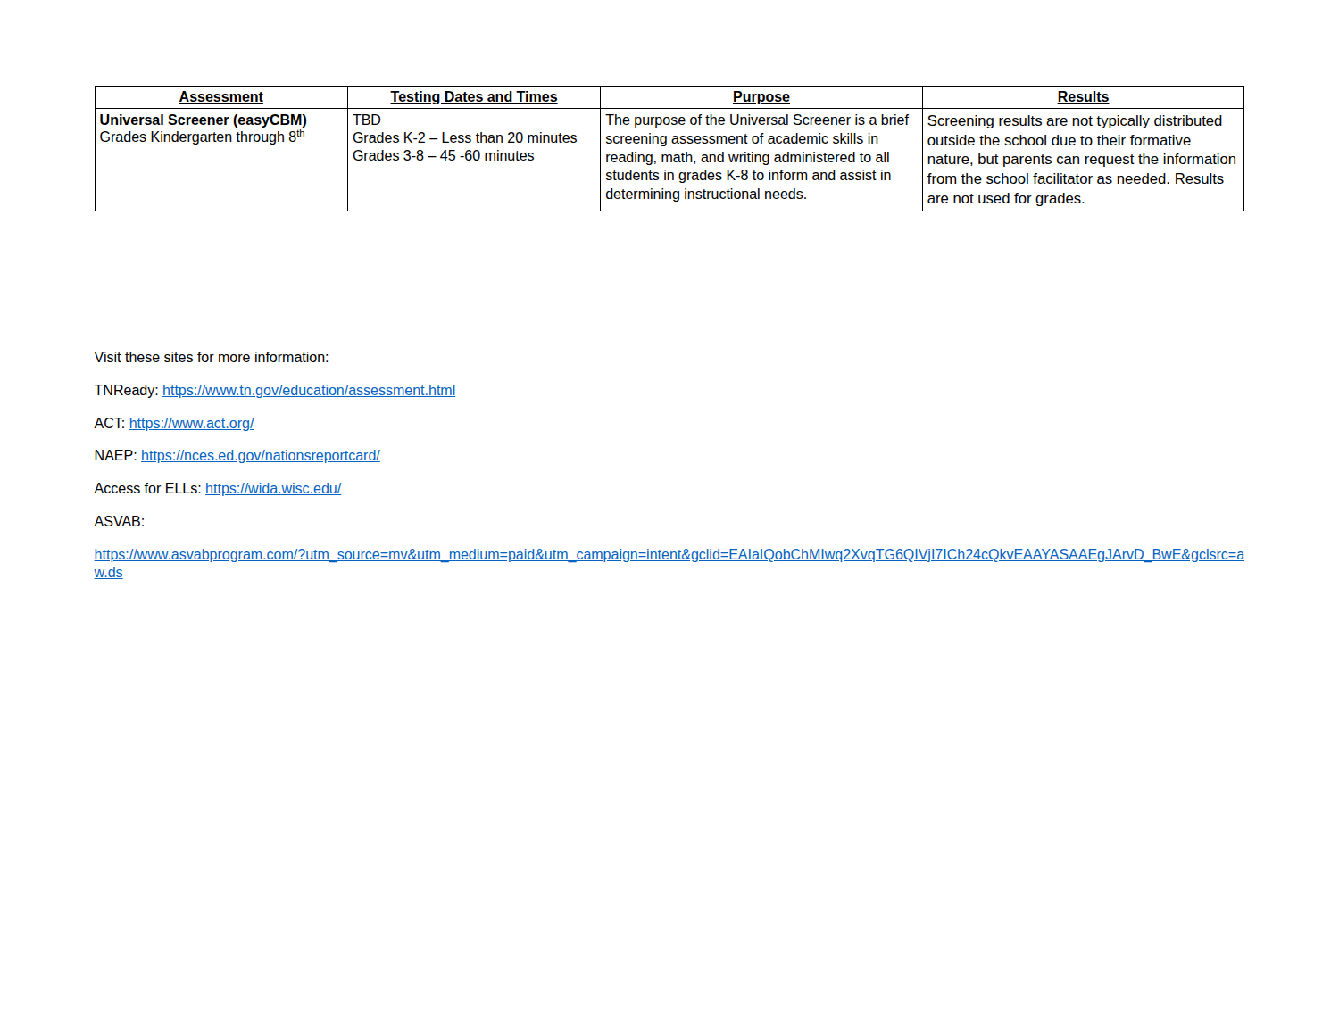| Assessment | Testing Dates and Times | Purpose | Results |
| --- | --- | --- | --- |
| Universal Screener (easyCBM) Grades Kindergarten through 8 th | TBD Grades K-2 – Less than 20 minutes Grades 3-8 – 45 -60 minutes | The purpose of the Universal Screener is a brief screening assessment of academic skills in reading, math, and writing administered to all students in grades K-8 to inform and assist in determining instructional needs. | Screening results are not typically distributed outside the school due to their formative nature, but parents can request the information from the school facilitator as needed. Results are not used for grades. |
Visit these sites for more information:
TNReady: https://www.tn.gov/education/assessment.html
ACT: https://www.act.org/
NAEP: https://nces.ed.gov/nationsreportcard/
Access for ELLs: https://wida.wisc.edu/
ASVAB:
https://www.asvabprogram.com/?utm_source=mv&utm_medium=paid&utm_campaign=intent&gclid=EAIaIQobChMIwq2XvqTG6QIVjI7ICh24cQkvEAAYASAAEgJArvD_BwE&gclsrc=aw.ds